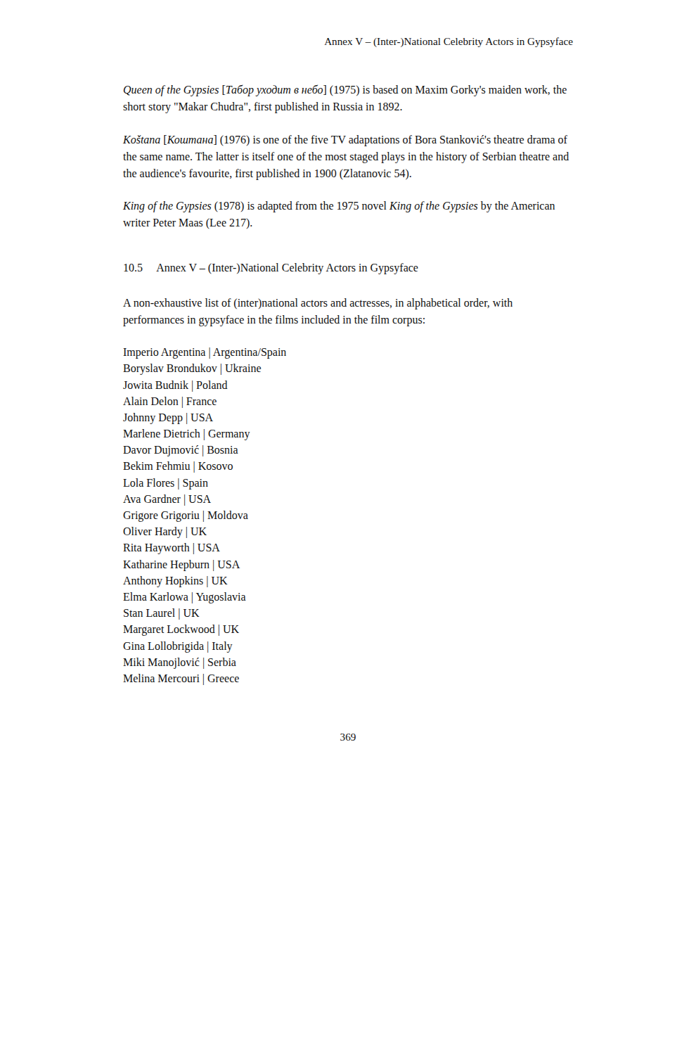Annex V – (Inter-)National Celebrity Actors in Gypsyface
Queen of the Gypsies [Табор уходит в небо] (1975) is based on Maxim Gorky's maiden work, the short story "Makar Chudra", first published in Russia in 1892.
Koštana [Коштана] (1976) is one of the five TV adaptations of Bora Stanković's theatre drama of the same name. The latter is itself one of the most staged plays in the history of Serbian theatre and the audience's favourite, first published in 1900 (Zlatanovic 54).
King of the Gypsies (1978) is adapted from the 1975 novel King of the Gypsies by the American writer Peter Maas (Lee 217).
10.5 Annex V – (Inter-)National Celebrity Actors in Gypsyface
A non-exhaustive list of (inter)national actors and actresses, in alphabetical order, with performances in gypsyface in the films included in the film corpus:
Imperio Argentina | Argentina/Spain
Boryslav Brondukov | Ukraine
Jowita Budnik | Poland
Alain Delon | France
Johnny Depp | USA
Marlene Dietrich | Germany
Davor Dujmović | Bosnia
Bekim Fehmiu | Kosovo
Lola Flores | Spain
Ava Gardner | USA
Grigore Grigoriu | Moldova
Oliver Hardy | UK
Rita Hayworth | USA
Katharine Hepburn | USA
Anthony Hopkins | UK
Elma Karlowa | Yugoslavia
Stan Laurel | UK
Margaret Lockwood | UK
Gina Lollobrigida | Italy
Miki Manojlović | Serbia
Melina Mercouri | Greece
369